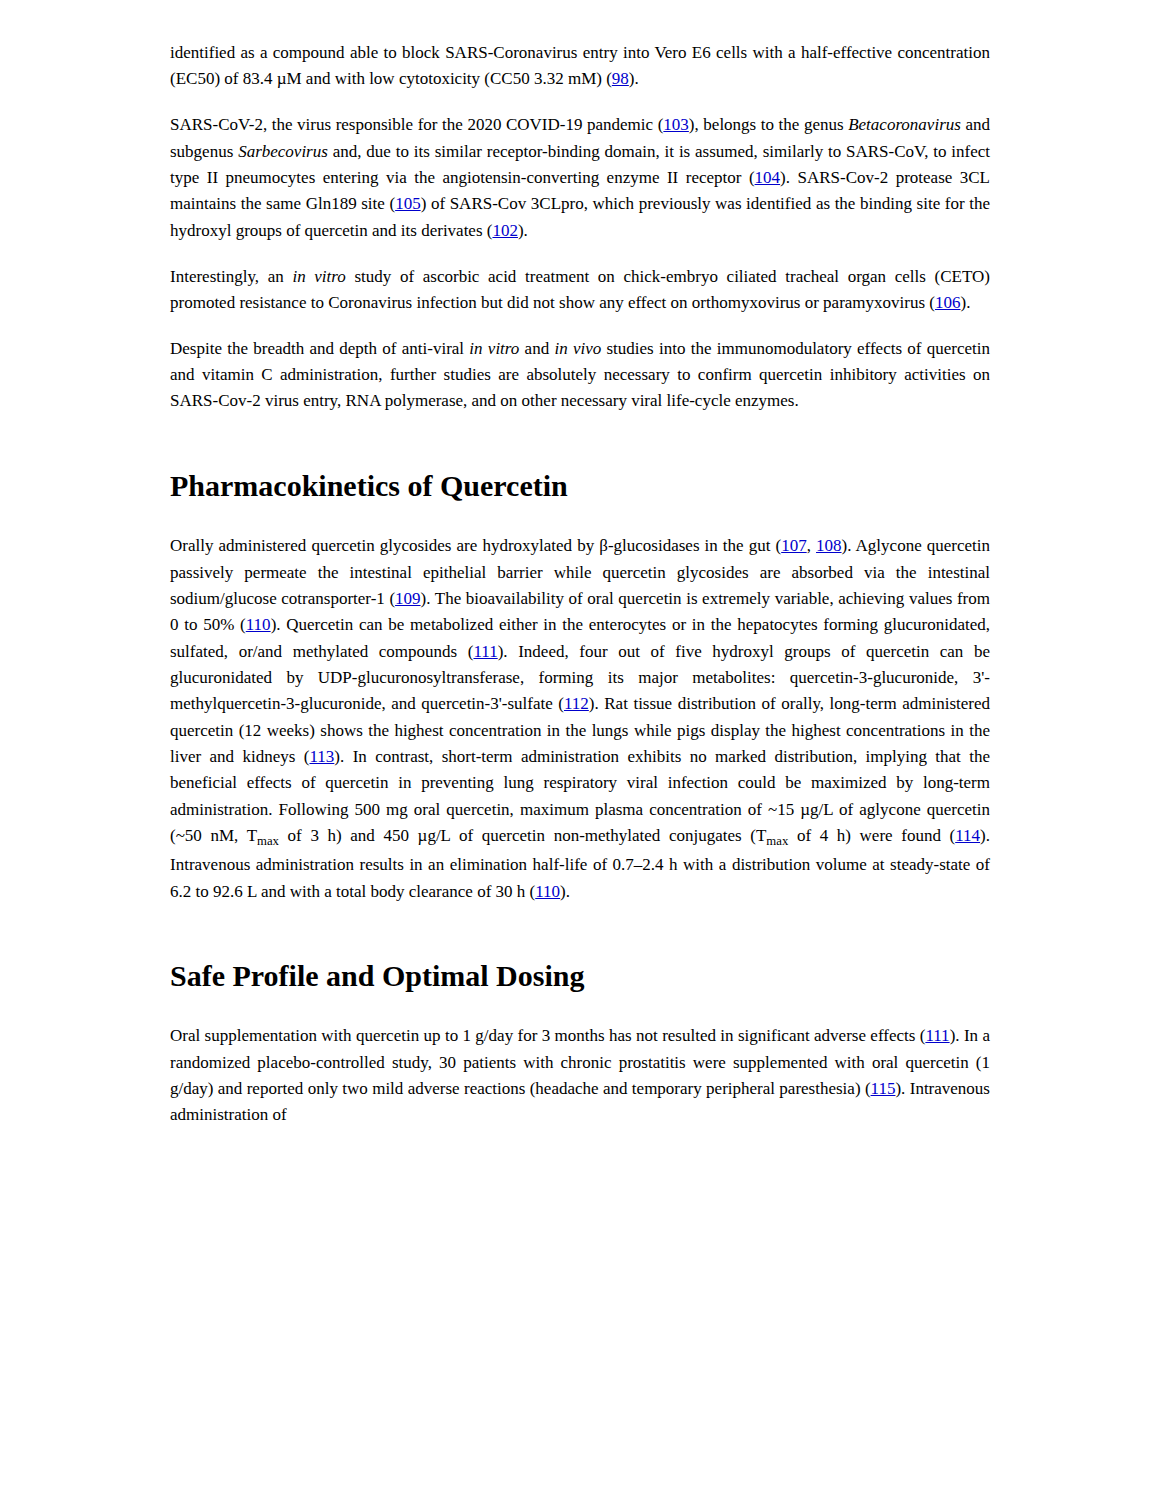identified as a compound able to block SARS-Coronavirus entry into Vero E6 cells with a half-effective concentration (EC50) of 83.4 µM and with low cytotoxicity (CC50 3.32 mM) (98).
SARS-CoV-2, the virus responsible for the 2020 COVID-19 pandemic (103), belongs to the genus Betacoronavirus and subgenus Sarbecovirus and, due to its similar receptor-binding domain, it is assumed, similarly to SARS-CoV, to infect type II pneumocytes entering via the angiotensin-converting enzyme II receptor (104). SARS-Cov-2 protease 3CL maintains the same Gln189 site (105) of SARS-Cov 3CLpro, which previously was identified as the binding site for the hydroxyl groups of quercetin and its derivates (102).
Interestingly, an in vitro study of ascorbic acid treatment on chick-embryo ciliated tracheal organ cells (CETO) promoted resistance to Coronavirus infection but did not show any effect on orthomyxovirus or paramyxovirus (106).
Despite the breadth and depth of anti-viral in vitro and in vivo studies into the immunomodulatory effects of quercetin and vitamin C administration, further studies are absolutely necessary to confirm quercetin inhibitory activities on SARS-Cov-2 virus entry, RNA polymerase, and on other necessary viral life-cycle enzymes.
Pharmacokinetics of Quercetin
Orally administered quercetin glycosides are hydroxylated by β-glucosidases in the gut (107, 108). Aglycone quercetin passively permeate the intestinal epithelial barrier while quercetin glycosides are absorbed via the intestinal sodium/glucose cotransporter-1 (109). The bioavailability of oral quercetin is extremely variable, achieving values from 0 to 50% (110). Quercetin can be metabolized either in the enterocytes or in the hepatocytes forming glucuronidated, sulfated, or/and methylated compounds (111). Indeed, four out of five hydroxyl groups of quercetin can be glucuronidated by UDP-glucuronosyltransferase, forming its major metabolites: quercetin-3-glucuronide, 3'-methylquercetin-3-glucuronide, and quercetin-3'-sulfate (112). Rat tissue distribution of orally, long-term administered quercetin (12 weeks) shows the highest concentration in the lungs while pigs display the highest concentrations in the liver and kidneys (113). In contrast, short-term administration exhibits no marked distribution, implying that the beneficial effects of quercetin in preventing lung respiratory viral infection could be maximized by long-term administration. Following 500 mg oral quercetin, maximum plasma concentration of ~15 µg/L of aglycone quercetin (~50 nM, Tmax of 3 h) and 450 µg/L of quercetin non-methylated conjugates (Tmax of 4 h) were found (114). Intravenous administration results in an elimination half-life of 0.7–2.4 h with a distribution volume at steady-state of 6.2 to 92.6 L and with a total body clearance of 30 h (110).
Safe Profile and Optimal Dosing
Oral supplementation with quercetin up to 1 g/day for 3 months has not resulted in significant adverse effects (111). In a randomized placebo-controlled study, 30 patients with chronic prostatitis were supplemented with oral quercetin (1 g/day) and reported only two mild adverse reactions (headache and temporary peripheral paresthesia) (115). Intravenous administration of